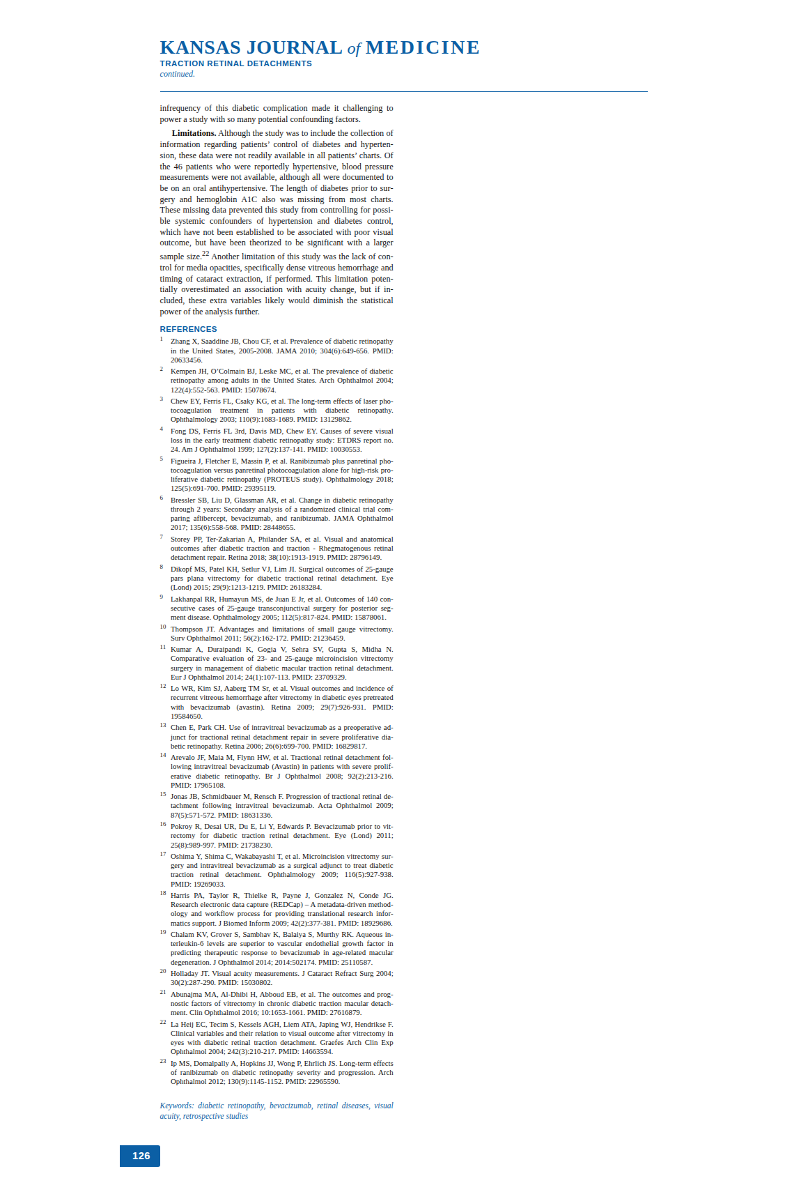Kansas Journal of Medicine
Traction Retinal Detachments
continued.
infrequency of this diabetic complication made it challenging to power a study with so many potential confounding factors.
Limitations. Although the study was to include the collection of information regarding patients’ control of diabetes and hypertension, these data were not readily available in all patients’ charts. Of the 46 patients who were reportedly hypertensive, blood pressure measurements were not available, although all were documented to be on an oral antihypertensive. The length of diabetes prior to surgery and hemoglobin A1C also was missing from most charts. These missing data prevented this study from controlling for possible systemic confounders of hypertension and diabetes control, which have not been established to be associated with poor visual outcome, but have been theorized to be significant with a larger sample size.22 Another limitation of this study was the lack of control for media opacities, specifically dense vitreous hemorrhage and timing of cataract extraction, if performed. This limitation potentially overestimated an association with acuity change, but if included, these extra variables likely would diminish the statistical power of the analysis further.
References
1 Zhang X, Saaddine JB, Chou CF, et al. Prevalence of diabetic retinopathy in the United States, 2005-2008. JAMA 2010; 304(6):649-656. PMID: 20633456.
2 Kempen JH, O’Colmain BJ, Leske MC, et al. The prevalence of diabetic retinopathy among adults in the United States. Arch Ophthalmol 2004; 122(4):552-563. PMID: 15078674.
3 Chew EY, Ferris FL, Csaky KG, et al. The long-term effects of laser photocoagulation treatment in patients with diabetic retinopathy. Ophthalmology 2003; 110(9):1683-1689. PMID: 13129862.
4 Fong DS, Ferris FL 3rd, Davis MD, Chew EY. Causes of severe visual loss in the early treatment diabetic retinopathy study: ETDRS report no. 24. Am J Ophthalmol 1999; 127(2):137-141. PMID: 10030553.
5 Figueira J, Fletcher E, Massin P, et al. Ranibizumab plus panretinal photocoagulation versus panretinal photocoagulation alone for high-risk proliferative diabetic retinopathy (PROTEUS study). Ophthalmology 2018; 125(5):691-700. PMID: 29395119.
6 Bressler SB, Liu D, Glassman AR, et al. Change in diabetic retinopathy through 2 years: Secondary analysis of a randomized clinical trial comparing aflibercept, bevacizumab, and ranibizumab. JAMA Ophthalmol 2017; 135(6):558-568. PMID: 28448655.
7 Storey PP, Ter-Zakarian A, Philander SA, et al. Visual and anatomical outcomes after diabetic traction and traction - Rhegmatogenous retinal detachment repair. Retina 2018; 38(10):1913-1919. PMID: 28796149.
8 Dikopf MS, Patel KH, Setlur VJ, Lim JI. Surgical outcomes of 25-gauge pars plana vitrectomy for diabetic tractional retinal detachment. Eye (Lond) 2015; 29(9):1213-1219. PMID: 26183284.
9 Lakhanpal RR, Humayun MS, de Juan E Jr, et al. Outcomes of 140 consecutive cases of 25-gauge transconjunctival surgery for posterior segment disease. Ophthalmology 2005; 112(5):817-824. PMID: 15878061.
10 Thompson JT. Advantages and limitations of small gauge vitrectomy. Surv Ophthalmol 2011; 56(2):162-172. PMID: 21236459.
11 Kumar A, Duraipandi K, Gogia V, Sehra SV, Gupta S, Midha N. Comparative evaluation of 23- and 25-gauge microincision vitrectomy surgery in management of diabetic macular traction retinal detachment. Eur J Ophthalmol 2014; 24(1):107-113. PMID: 23709329.
12 Lo WR, Kim SJ, Aaberg TM Sr, et al. Visual outcomes and incidence of recurrent vitreous hemorrhage after vitrectomy in diabetic eyes pretreated with bevacizumab (avastin). Retina 2009; 29(7):926-931. PMID: 19584650.
13 Chen E, Park CH. Use of intravitreal bevacizumab as a preoperative adjunct for tractional retinal detachment repair in severe proliferative diabetic retinopathy. Retina 2006; 26(6):699-700. PMID: 16829817.
14 Arevalo JF, Maia M, Flynn HW, et al. Tractional retinal detachment following intravitreal bevacizumab (Avastin) in patients with severe proliferative diabetic retinopathy. Br J Ophthalmol 2008; 92(2):213-216. PMID: 17965108.
15 Jonas JB, Schmidbauer M, Rensch F. Progression of tractional retinal detachment following intravitreal bevacizumab. Acta Ophthalmol 2009; 87(5):571-572. PMID: 18631336.
16 Pokroy R, Desai UR, Du E, Li Y, Edwards P. Bevacizumab prior to vitrectomy for diabetic traction retinal detachment. Eye (Lond) 2011; 25(8):989-997. PMID: 21738230.
17 Oshima Y, Shima C, Wakabayashi T, et al. Microincision vitrectomy surgery and intravitreal bevacizumab as a surgical adjunct to treat diabetic traction retinal detachment. Ophthalmology 2009; 116(5):927-938. PMID: 19269033.
18 Harris PA, Taylor R, Thielke R, Payne J, Gonzalez N, Conde JG. Research electronic data capture (REDCap) – A metadata-driven methodology and workflow process for providing translational research informatics support. J Biomed Inform 2009; 42(2):377-381. PMID: 18929686.
19 Chalam KV, Grover S, Sambhav K, Balaiya S, Murthy RK. Aqueous interleukin-6 levels are superior to vascular endothelial growth factor in predicting therapeutic response to bevacizumab in age-related macular degeneration. J Ophthalmol 2014; 2014:502174. PMID: 25110587.
20 Holladay JT. Visual acuity measurements. J Cataract Refract Surg 2004; 30(2):287-290. PMID: 15030802.
21 Abunajma MA, Al-Dhibi H, Abboud EB, et al. The outcomes and prognostic factors of vitrectomy in chronic diabetic traction macular detachment. Clin Ophthalmol 2016; 10:1653-1661. PMID: 27616879.
22 La Heij EC, Tecim S, Kessels AGH, Liem ATA, Japing WJ, Hendrikse F. Clinical variables and their relation to visual outcome after vitrectomy in eyes with diabetic retinal traction detachment. Graefes Arch Clin Exp Ophthalmol 2004; 242(3):210-217. PMID: 14663594.
23 Ip MS, Domalpally A, Hopkins JJ, Wong P, Ehrlich JS. Long-term effects of ranibizumab on diabetic retinopathy severity and progression. Arch Ophthalmol 2012; 130(9):1145-1152. PMID: 22965590.
Keywords: diabetic retinopathy, bevacizumab, retinal diseases, visual acuity, retrospective studies
126